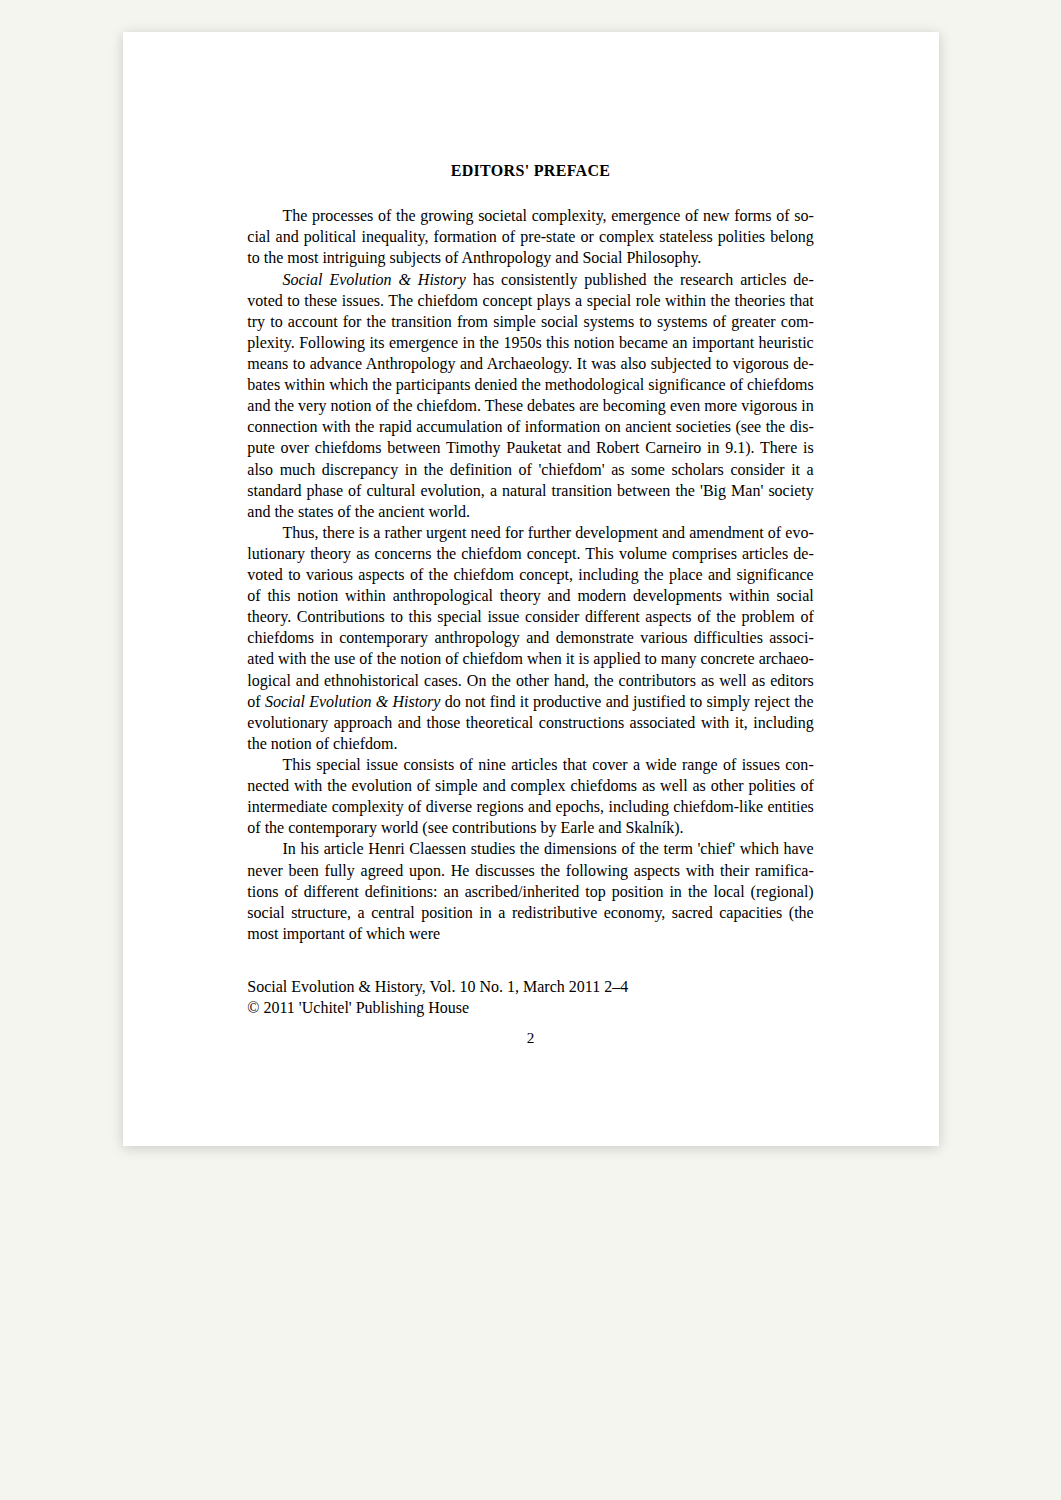EDITORS' PREFACE
The processes of the growing societal complexity, emergence of new forms of social and political inequality, formation of pre-state or complex stateless polities belong to the most intriguing subjects of Anthropology and Social Philosophy.
Social Evolution & History has consistently published the research articles devoted to these issues. The chiefdom concept plays a special role within the theories that try to account for the transition from simple social systems to systems of greater complexity. Following its emergence in the 1950s this notion became an important heuristic means to advance Anthropology and Archaeology. It was also subjected to vigorous debates within which the participants denied the methodological significance of chiefdoms and the very notion of the chiefdom. These debates are becoming even more vigorous in connection with the rapid accumulation of information on ancient societies (see the dispute over chiefdoms between Timothy Pauketat and Robert Carneiro in 9.1). There is also much discrepancy in the definition of 'chiefdom' as some scholars consider it a standard phase of cultural evolution, a natural transition between the 'Big Man' society and the states of the ancient world.
Thus, there is a rather urgent need for further development and amendment of evolutionary theory as concerns the chiefdom concept. This volume comprises articles devoted to various aspects of the chiefdom concept, including the place and significance of this notion within anthropological theory and modern developments within social theory. Contributions to this special issue consider different aspects of the problem of chiefdoms in contemporary anthropology and demonstrate various difficulties associated with the use of the notion of chiefdom when it is applied to many concrete archaeological and ethnohistorical cases. On the other hand, the contributors as well as editors of Social Evolution & History do not find it productive and justified to simply reject the evolutionary approach and those theoretical constructions associated with it, including the notion of chiefdom.
This special issue consists of nine articles that cover a wide range of issues connected with the evolution of simple and complex chiefdoms as well as other polities of intermediate complexity of diverse regions and epochs, including chiefdom-like entities of the contemporary world (see contributions by Earle and Skalník).
In his article Henri Claessen studies the dimensions of the term 'chief' which have never been fully agreed upon. He discusses the following aspects with their ramifications of different definitions: an ascribed/inherited top position in the local (regional) social structure, a central position in a redistributive economy, sacred capacities (the most important of which were
Social Evolution & History, Vol. 10 No. 1, March 2011 2–4
© 2011 'Uchitel' Publishing House
2